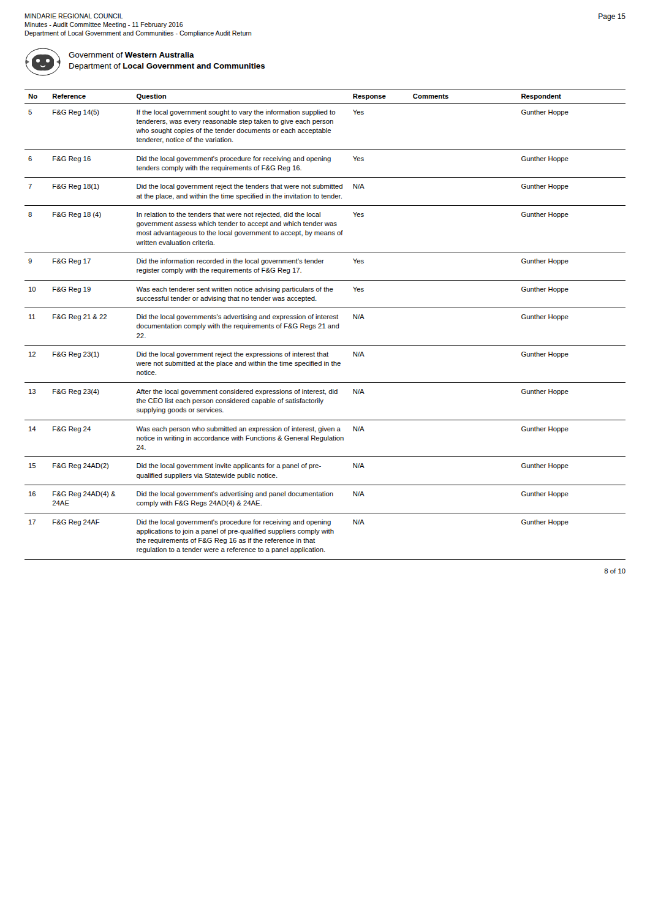MINDARIE REGIONAL COUNCIL
Minutes - Audit Committee Meeting - 11 February 2016
Department of Local Government and Communities - Compliance Audit Return
Page 15
Government of Western Australia
Department of Local Government and Communities
| No | Reference | Question | Response | Comments | Respondent |
| --- | --- | --- | --- | --- | --- |
| 5 | F&G Reg 14(5) | If the local government sought to vary the information supplied to tenderers, was every reasonable step taken to give each person who sought copies of the tender documents or each acceptable tenderer, notice of the variation. | Yes | | Gunther Hoppe |
| 6 | F&G Reg 16 | Did the local government's procedure for receiving and opening tenders comply with the requirements of F&G Reg 16. | Yes | | Gunther Hoppe |
| 7 | F&G Reg 18(1) | Did the local government reject the tenders that were not submitted at the place, and within the time specified in the invitation to tender. | N/A | | Gunther Hoppe |
| 8 | F&G Reg 18 (4) | In relation to the tenders that were not rejected, did the local government assess which tender to accept and which tender was most advantageous to the local government to accept, by means of written evaluation criteria. | Yes | | Gunther Hoppe |
| 9 | F&G Reg 17 | Did the information recorded in the local government's tender register comply with the requirements of F&G Reg 17. | Yes | | Gunther Hoppe |
| 10 | F&G Reg 19 | Was each tenderer sent written notice advising particulars of the successful tender or advising that no tender was accepted. | Yes | | Gunther Hoppe |
| 11 | F&G Reg 21 & 22 | Did the local governments's advertising and expression of interest documentation comply with the requirements of F&G Regs 21 and 22. | N/A | | Gunther Hoppe |
| 12 | F&G Reg 23(1) | Did the local government reject the expressions of interest that were not submitted at the place and within the time specified in the notice. | N/A | | Gunther Hoppe |
| 13 | F&G Reg 23(4) | After the local government considered expressions of interest, did the CEO list each person considered capable of satisfactorily supplying goods or services. | N/A | | Gunther Hoppe |
| 14 | F&G Reg 24 | Was each person who submitted an expression of interest, given a notice in writing in accordance with Functions & General Regulation 24. | N/A | | Gunther Hoppe |
| 15 | F&G Reg 24AD(2) | Did the local government invite applicants for a panel of pre-qualified suppliers via Statewide public notice. | N/A | | Gunther Hoppe |
| 16 | F&G Reg 24AD(4) & 24AE | Did the local government's advertising and panel documentation comply with F&G Regs 24AD(4) & 24AE. | N/A | | Gunther Hoppe |
| 17 | F&G Reg 24AF | Did the local government's procedure for receiving and opening applications to join a panel of pre-qualified suppliers comply with the requirements of F&G Reg 16 as if the reference in that regulation to a tender were a reference to a panel application. | N/A | | Gunther Hoppe |
8 of 10